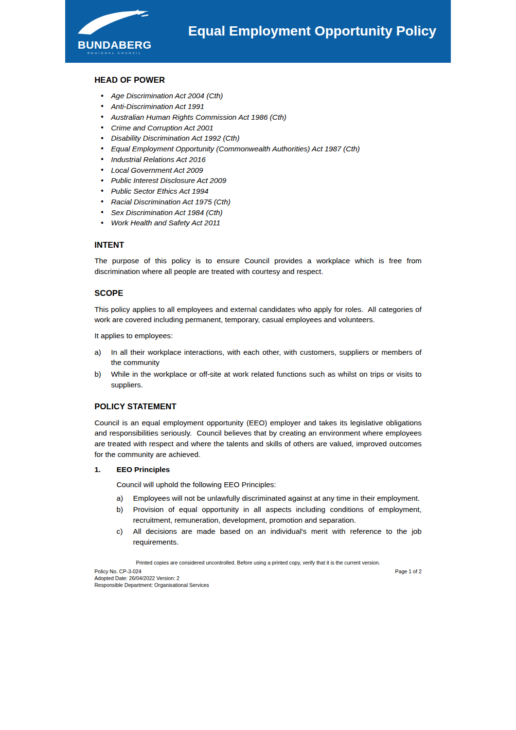BUNDABERG
REGIONAL COUNCIL
Equal Employment Opportunity Policy
HEAD OF POWER
Age Discrimination Act 2004 (Cth)
Anti-Discrimination Act 1991
Australian Human Rights Commission Act 1986 (Cth)
Crime and Corruption Act 2001
Disability Discrimination Act 1992 (Cth)
Equal Employment Opportunity (Commonwealth Authorities) Act 1987 (Cth)
Industrial Relations Act 2016
Local Government Act 2009
Public Interest Disclosure Act 2009
Public Sector Ethics Act 1994
Racial Discrimination Act 1975 (Cth)
Sex Discrimination Act 1984 (Cth)
Work Health and Safety Act 2011
INTENT
The purpose of this policy is to ensure Council provides a workplace which is free from discrimination where all people are treated with courtesy and respect.
SCOPE
This policy applies to all employees and external candidates who apply for roles. All categories of work are covered including permanent, temporary, casual employees and volunteers.
It applies to employees:
a) In all their workplace interactions, with each other, with customers, suppliers or members of the community
b) While in the workplace or off-site at work related functions such as whilst on trips or visits to suppliers.
POLICY STATEMENT
Council is an equal employment opportunity (EEO) employer and takes its legislative obligations and responsibilities seriously. Council believes that by creating an environment where employees are treated with respect and where the talents and skills of others are valued, improved outcomes for the community are achieved.
1. EEO Principles
Council will uphold the following EEO Principles:
a) Employees will not be unlawfully discriminated against at any time in their employment.
b) Provision of equal opportunity in all aspects including conditions of employment, recruitment, remuneration, development, promotion and separation.
c) All decisions are made based on an individual's merit with reference to the job requirements.
Printed copies are considered uncontrolled. Before using a printed copy, verify that it is the current version.
Policy No. CP-3-024 Adopted Date: 26/04/2022 Version: 2 Responsible Department: Organisational Services
Page 1 of 2